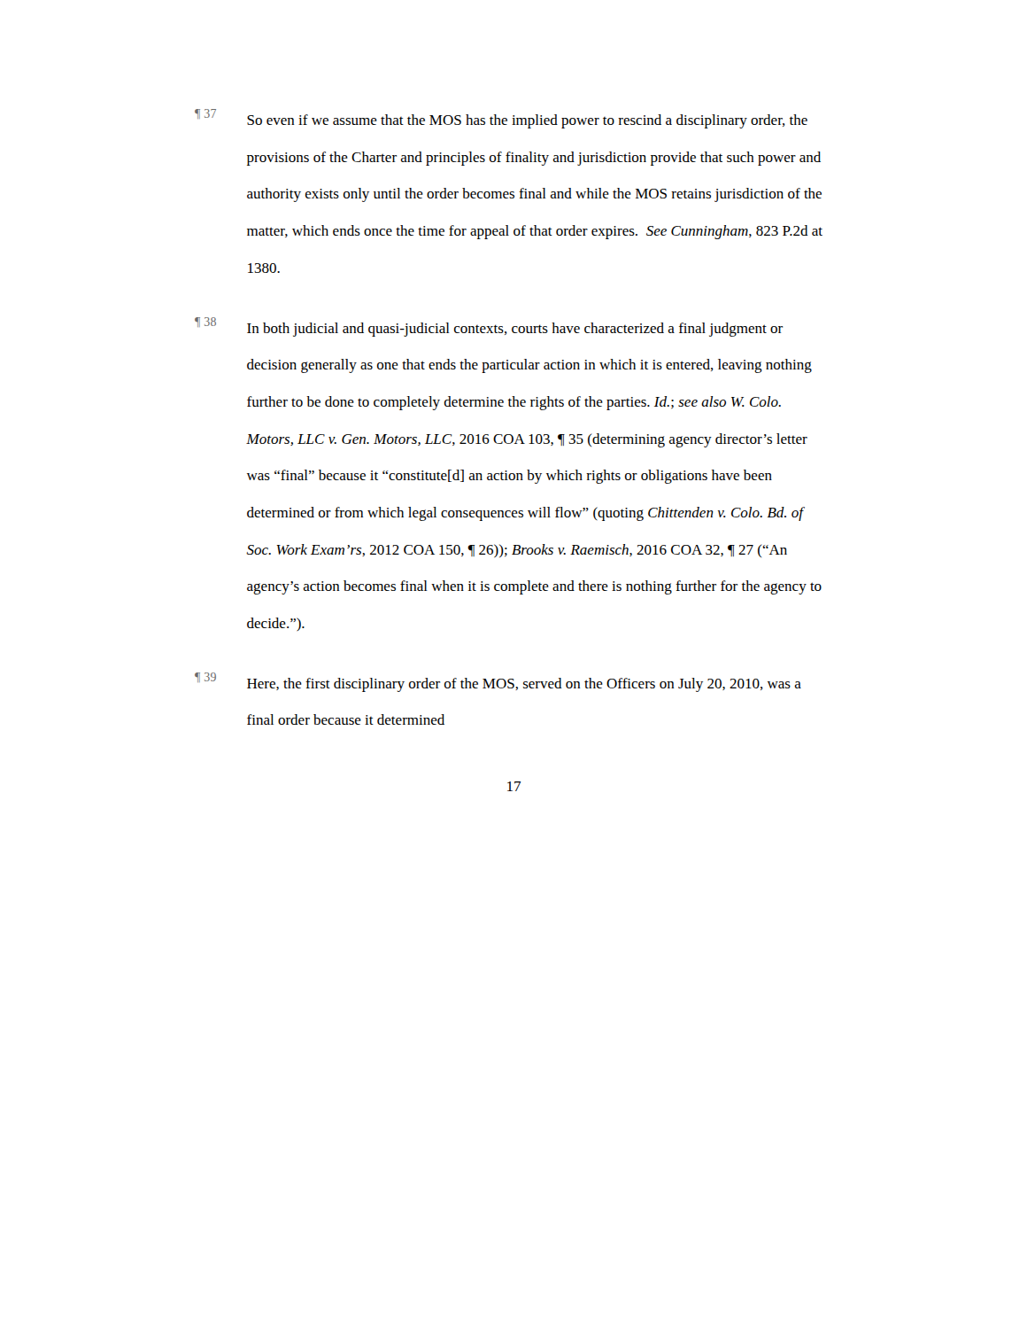¶ 37
So even if we assume that the MOS has the implied power to rescind a disciplinary order, the provisions of the Charter and principles of finality and jurisdiction provide that such power and authority exists only until the order becomes final and while the MOS retains jurisdiction of the matter, which ends once the time for appeal of that order expires. See Cunningham, 823 P.2d at 1380.
¶ 38
In both judicial and quasi-judicial contexts, courts have characterized a final judgment or decision generally as one that ends the particular action in which it is entered, leaving nothing further to be done to completely determine the rights of the parties. Id.; see also W. Colo. Motors, LLC v. Gen. Motors, LLC, 2016 COA 103, ¶ 35 (determining agency director’s letter was “final” because it “constitute[d] an action by which rights or obligations have been determined or from which legal consequences will flow” (quoting Chittenden v. Colo. Bd. of Soc. Work Exam’rs, 2012 COA 150, ¶ 26)); Brooks v. Raemisch, 2016 COA 32, ¶ 27 (“An agency’s action becomes final when it is complete and there is nothing further for the agency to decide.”).
¶ 39
Here, the first disciplinary order of the MOS, served on the Officers on July 20, 2010, was a final order because it determined
17